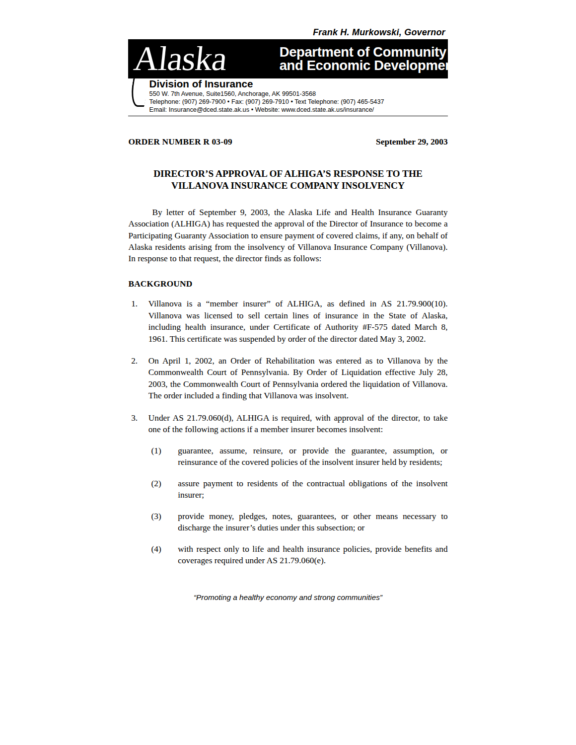Frank H. Murkowski, Governor
Alaska
Department of Community
and Economic Development
Division of Insurance
550 W. 7th Avenue, Suite1560, Anchorage, AK 99501-3568
Telephone: (907) 269-7900 • Fax: (907) 269-7910 • Text Telephone: (907) 465-5437
Email: Insurance@dced.state.ak.us • Website: www.dced.state.ak.us/insurance/
ORDER NUMBER R 03-09 September 29, 2003
DIRECTOR’S APPROVAL OF ALHIGA’S RESPONSE TO THE
VILLANOVA INSURANCE COMPANY INSOLVENCY
By letter of September 9, 2003, the Alaska Life and Health Insurance Guaranty Association (ALHIGA) has requested the approval of the Director of Insurance to become a Participating Guaranty Association to ensure payment of covered claims, if any, on behalf of Alaska residents arising from the insolvency of Villanova Insurance Company (Villanova). In response to that request, the director finds as follows:
BACKGROUND
Villanova is a “member insurer” of ALHIGA, as defined in AS 21.79.900(10). Villanova was licensed to sell certain lines of insurance in the State of Alaska, including health insurance, under Certificate of Authority #F-575 dated March 8, 1961. This certificate was suspended by order of the director dated May 3, 2002.
On April 1, 2002, an Order of Rehabilitation was entered as to Villanova by the Commonwealth Court of Pennsylvania. By Order of Liquidation effective July 28, 2003, the Commonwealth Court of Pennsylvania ordered the liquidation of Villanova. The order included a finding that Villanova was insolvent.
Under AS 21.79.060(d), ALHIGA is required, with approval of the director, to take one of the following actions if a member insurer becomes insolvent:
guarantee, assume, reinsure, or provide the guarantee, assumption, or reinsurance of the covered policies of the insolvent insurer held by residents;
assure payment to residents of the contractual obligations of the insolvent insurer;
provide money, pledges, notes, guarantees, or other means necessary to discharge the insurer’s duties under this subsection; or
with respect only to life and health insurance policies, provide benefits and coverages required under AS 21.79.060(e).
“Promoting a healthy economy and strong communities”